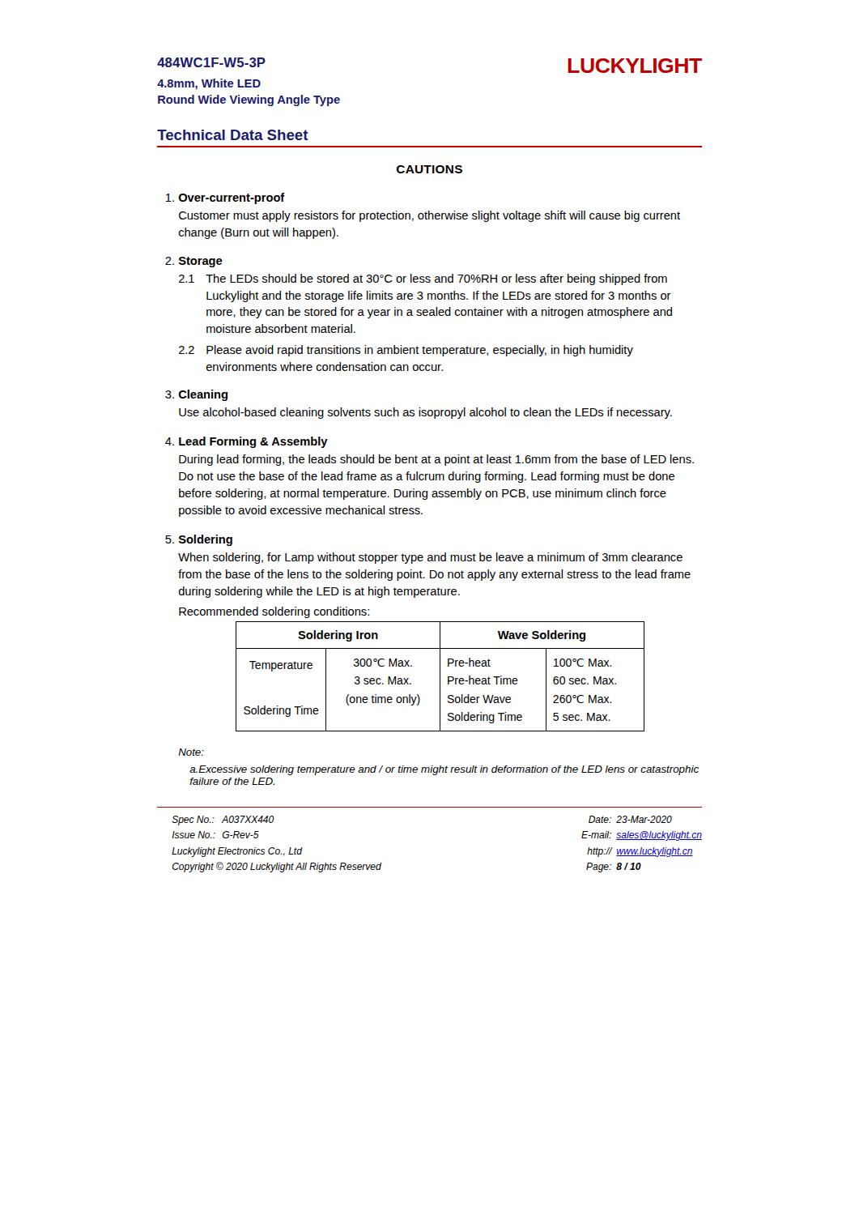484WC1F-W5-3P
4.8mm, White LED
Round Wide Viewing Angle Type
LUCKYLIGHT
Technical Data Sheet
CAUTIONS
Over-current-proof
Customer must apply resistors for protection, otherwise slight voltage shift will cause big current change (Burn out will happen).
Storage
2.1 The LEDs should be stored at 30°C or less and 70%RH or less after being shipped from Luckylight and the storage life limits are 3 months. If the LEDs are stored for 3 months or more, they can be stored for a year in a sealed container with a nitrogen atmosphere and moisture absorbent material.
2.2 Please avoid rapid transitions in ambient temperature, especially, in high humidity environments where condensation can occur.
Cleaning
Use alcohol-based cleaning solvents such as isopropyl alcohol to clean the LEDs if necessary.
Lead Forming & Assembly
During lead forming, the leads should be bent at a point at least 1.6mm from the base of LED lens. Do not use the base of the lead frame as a fulcrum during forming. Lead forming must be done before soldering, at normal temperature. During assembly on PCB, use minimum clinch force possible to avoid excessive mechanical stress.
Soldering
When soldering, for Lamp without stopper type and must be leave a minimum of 3mm clearance from the base of the lens to the soldering point. Do not apply any external stress to the lead frame during soldering while the LED is at high temperature.
Recommended soldering conditions:
| Soldering Iron | Wave Soldering |
| --- | --- |
| Temperature Soldering Time | 300℃ Max. 3 sec. Max. (one time only) | Pre-heat Pre-heat Time Solder Wave Soldering Time | 100℃ Max. 60 sec. Max. 260℃ Max. 5 sec. Max. |
Note:
a.Excessive soldering temperature and / or time might result in deformation of the LED lens or catastrophic failure of the LED.
Spec No.: A037XX440
Issue No.: G-Rev-5
Luckylight Electronics Co., Ltd
Copyright © 2020 Luckylight All Rights Reserved
Date: 23-Mar-2020
E-mail: sales@luckylight.cn
http://www.luckylight.cn
Page: 8 / 10